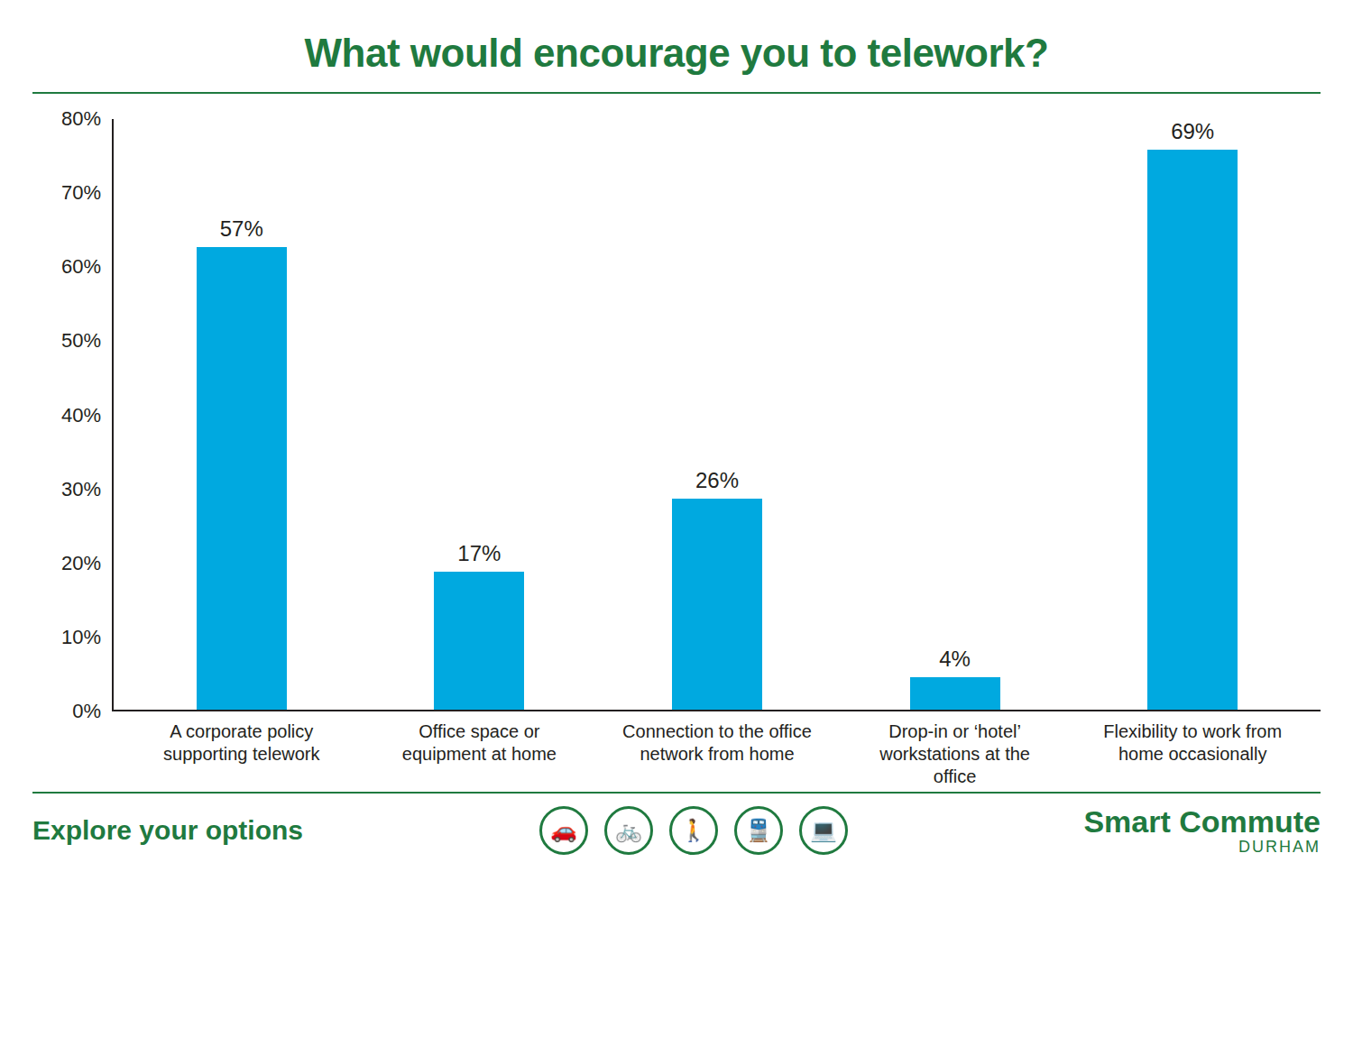What would encourage you to telework?
80% 70% 60% 50% 40% 30% 20% 10% 0%
57%
17%
26%
4%
69%
A corporate policy supporting telework
Office space or equipment at home
Connection to the office network from home
Drop-in or ‘hotel’ workstations at the office
Flexibility to work from home occasionally
Explore your options
🚗
🚲
🚶
🚆
💻
Smart Commute
DURHAM